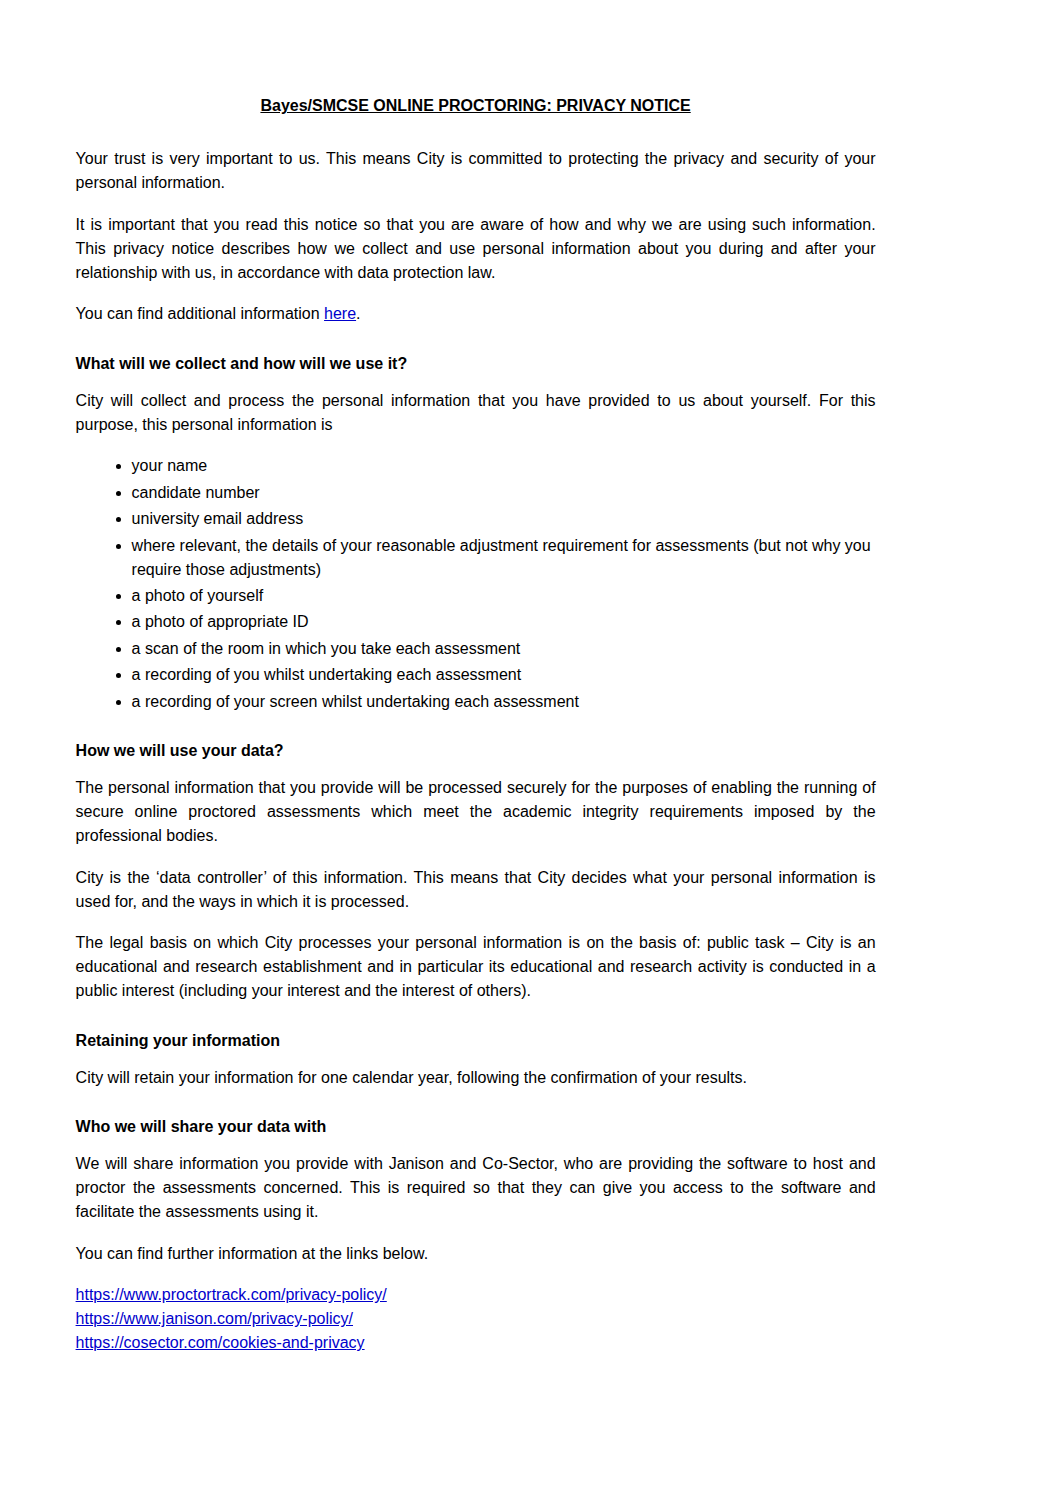Bayes/SMCSE ONLINE PROCTORING: PRIVACY NOTICE
Your trust is very important to us. This means City is committed to protecting the privacy and security of your personal information.
It is important that you read this notice so that you are aware of how and why we are using such information. This privacy notice describes how we collect and use personal information about you during and after your relationship with us, in accordance with data protection law.
You can find additional information here.
What will we collect and how will we use it?
City will collect and process the personal information that you have provided to us about yourself. For this purpose, this personal information is
your name
candidate number
university email address
where relevant, the details of your reasonable adjustment requirement for assessments (but not why you require those adjustments)
a photo of yourself
a photo of appropriate ID
a scan of the room in which you take each assessment
a recording of you whilst undertaking each assessment
a recording of your screen whilst undertaking each assessment
How we will use your data?
The personal information that you provide will be processed securely for the purposes of enabling the running of secure online proctored assessments which meet the academic integrity requirements imposed by the professional bodies.
City is the ‘data controller’ of this information. This means that City decides what your personal information is used for, and the ways in which it is processed.
The legal basis on which City processes your personal information is on the basis of: public task – City is an educational and research establishment and in particular its educational and research activity is conducted in a public interest (including your interest and the interest of others).
Retaining your information
City will retain your information for one calendar year, following the confirmation of your results.
Who we will share your data with
We will share information you provide with Janison and Co-Sector, who are providing the software to host and proctor the assessments concerned. This is required so that they can give you access to the software and facilitate the assessments using it.
You can find further information at the links below.
https://www.proctortrack.com/privacy-policy/
https://www.janison.com/privacy-policy/
https://cosector.com/cookies-and-privacy